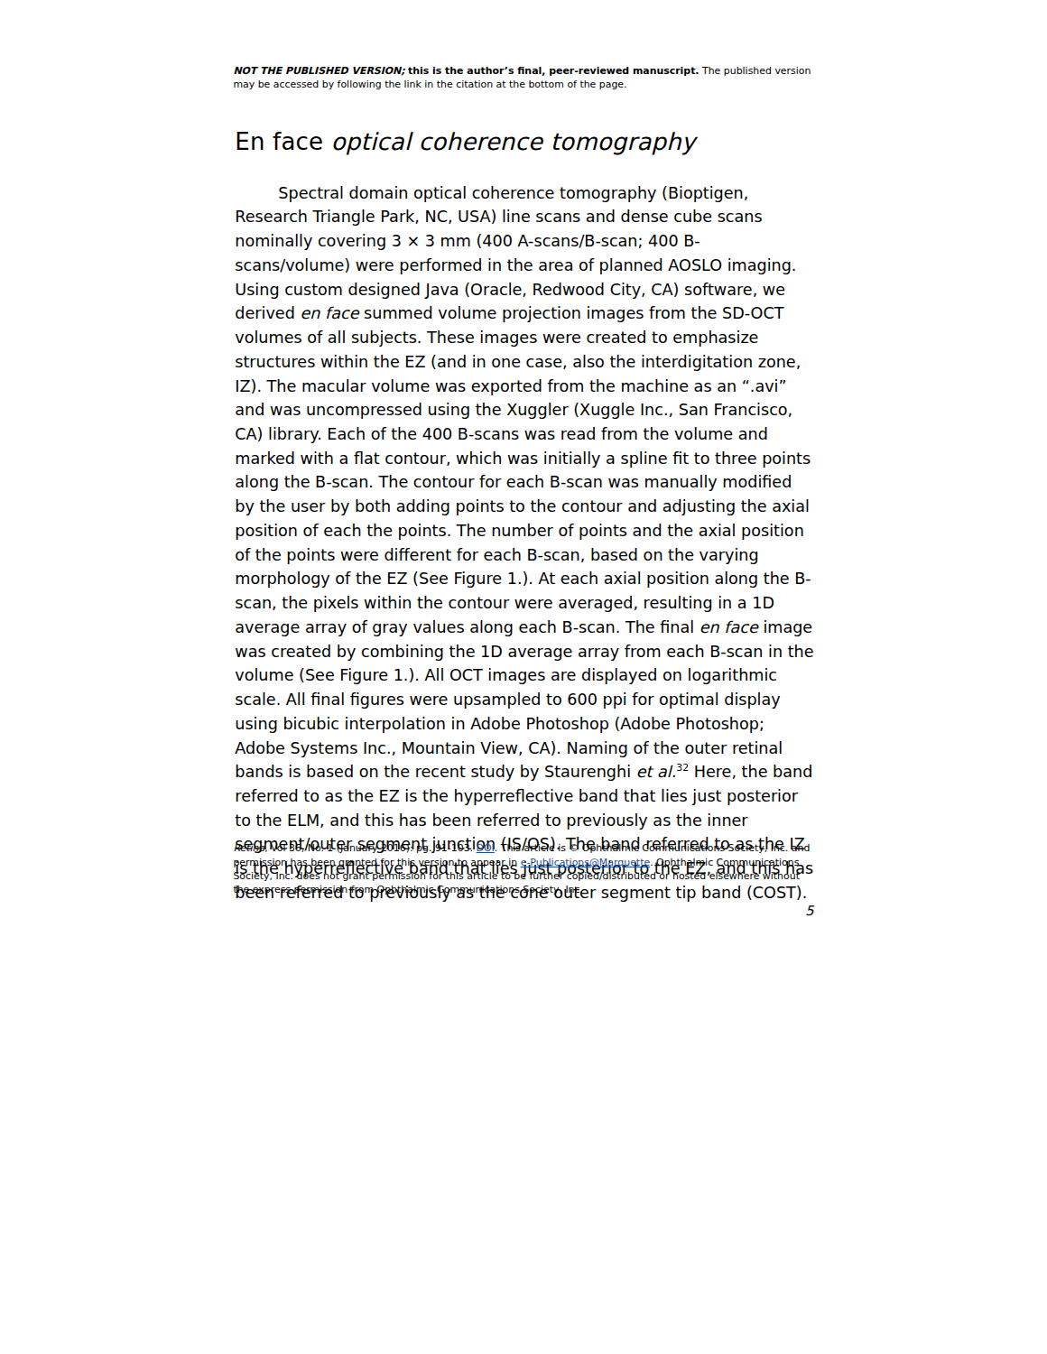NOT THE PUBLISHED VERSION; this is the author’s final, peer-reviewed manuscript. The published version may be accessed by following the link in the citation at the bottom of the page.
En face optical coherence tomography
Spectral domain optical coherence tomography (Bioptigen, Research Triangle Park, NC, USA) line scans and dense cube scans nominally covering 3 × 3 mm (400 A-scans/B-scan; 400 B-scans/volume) were performed in the area of planned AOSLO imaging. Using custom designed Java (Oracle, Redwood City, CA) software, we derived en face summed volume projection images from the SD-OCT volumes of all subjects. These images were created to emphasize structures within the EZ (and in one case, also the interdigitation zone, IZ). The macular volume was exported from the machine as an “.avi” and was uncompressed using the Xuggler (Xuggle Inc., San Francisco, CA) library. Each of the 400 B-scans was read from the volume and marked with a flat contour, which was initially a spline fit to three points along the B-scan. The contour for each B-scan was manually modified by the user by both adding points to the contour and adjusting the axial position of each the points. The number of points and the axial position of the points were different for each B-scan, based on the varying morphology of the EZ (See Figure 1.). At each axial position along the B-scan, the pixels within the contour were averaged, resulting in a 1D average array of gray values along each B-scan. The final en face image was created by combining the 1D average array from each B-scan in the volume (See Figure 1.). All OCT images are displayed on logarithmic scale. All final figures were upsampled to 600 ppi for optimal display using bicubic interpolation in Adobe Photoshop (Adobe Photoshop; Adobe Systems Inc., Mountain View, CA). Naming of the outer retinal bands is based on the recent study by Staurenghi et al.32 Here, the band referred to as the EZ is the hyperreflective band that lies just posterior to the ELM, and this has been referred to previously as the inner segment/outer segment junction (IS/OS). The band referred to as the IZ is the hyperreflective band that lies just posterior to the EZ, and this has been referred to previously as the cone outer segment tip band (COST).
Retina, Vol 36, No. 1 (January 2016): pg. 91-103. DOI. This article is © Ophthalmic Communications Society, Inc. and permission has been granted for this version to appear in e-Publications@Marquette. Ophthalmic Communications Society, Inc. does not grant permission for this article to be further copied/distributed or hosted elsewhere without the express permission from Ophthalmic Communications Society, Inc.
5